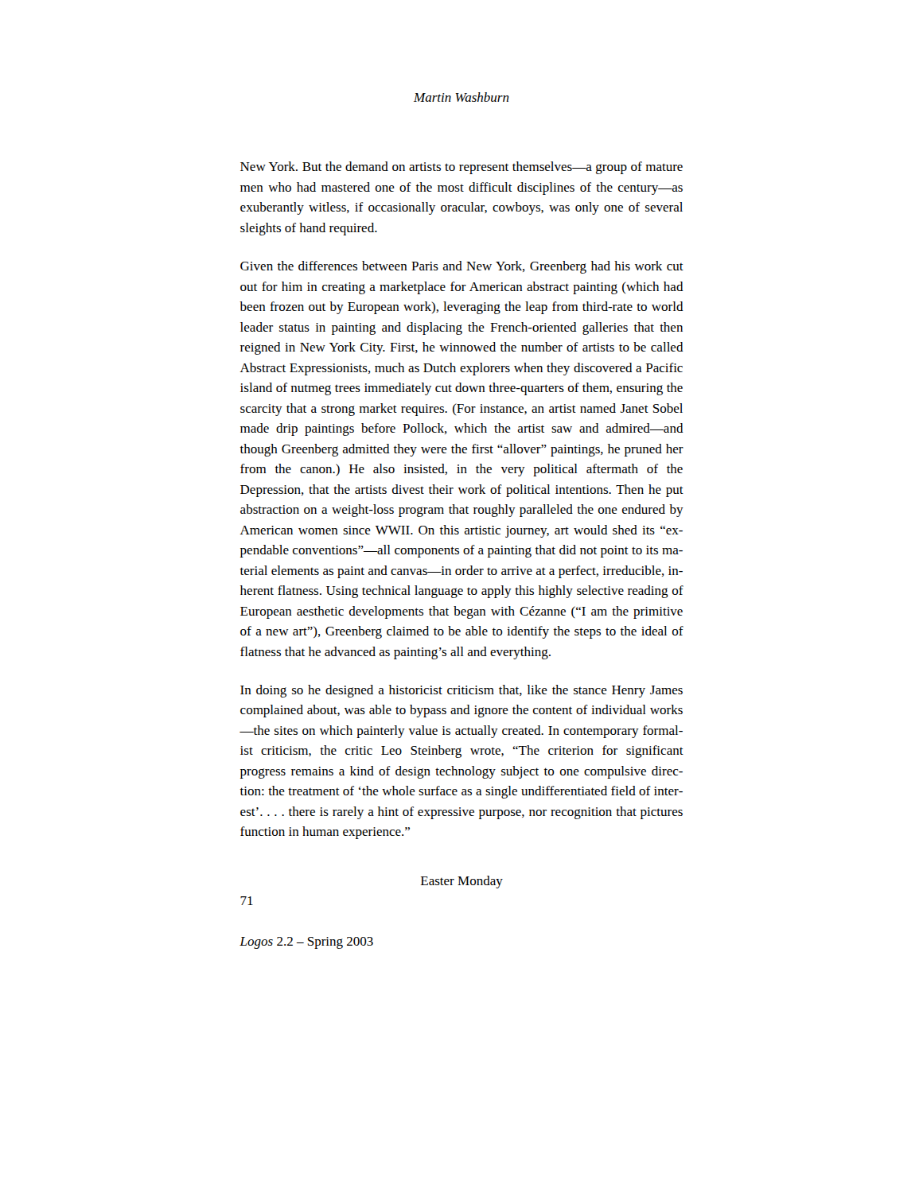Martin Washburn
New York. But the demand on artists to represent themselves—a group of mature men who had mastered one of the most difficult disciplines of the century—as exuberantly witless, if occasionally oracular, cowboys, was only one of several sleights of hand required.
Given the differences between Paris and New York, Greenberg had his work cut out for him in creating a marketplace for American abstract painting (which had been frozen out by European work), leveraging the leap from third-rate to world leader status in painting and displacing the French-oriented galleries that then reigned in New York City. First, he winnowed the number of artists to be called Abstract Expressionists, much as Dutch explorers when they discovered a Pacific island of nutmeg trees immediately cut down three-quarters of them, ensuring the scarcity that a strong market requires. (For instance, an artist named Janet Sobel made drip paintings before Pollock, which the artist saw and admired—and though Greenberg admitted they were the first “allover” paintings, he pruned her from the canon.) He also insisted, in the very political aftermath of the Depression, that the artists divest their work of political intentions. Then he put abstraction on a weight-loss program that roughly paralleled the one endured by American women since WWII. On this artistic journey, art would shed its “expendable conventions”—all components of a painting that did not point to its material elements as paint and canvas—in order to arrive at a perfect, irreducible, inherent flatness. Using technical language to apply this highly selective reading of European aesthetic developments that began with Cézanne (“I am the primitive of a new art”), Greenberg claimed to be able to identify the steps to the ideal of flatness that he advanced as painting’s all and everything.
In doing so he designed a historicist criticism that, like the stance Henry James complained about, was able to bypass and ignore the content of individual works—the sites on which painterly value is actually created. In contemporary formalist criticism, the critic Leo Steinberg wrote, “The criterion for significant progress remains a kind of design technology subject to one compulsive direction: the treatment of ‘the whole surface as a single undifferentiated field of interest’. . . . there is rarely a hint of expressive purpose, nor recognition that pictures function in human experience.”
Easter Monday
71
Logos 2.2 – Spring 2003